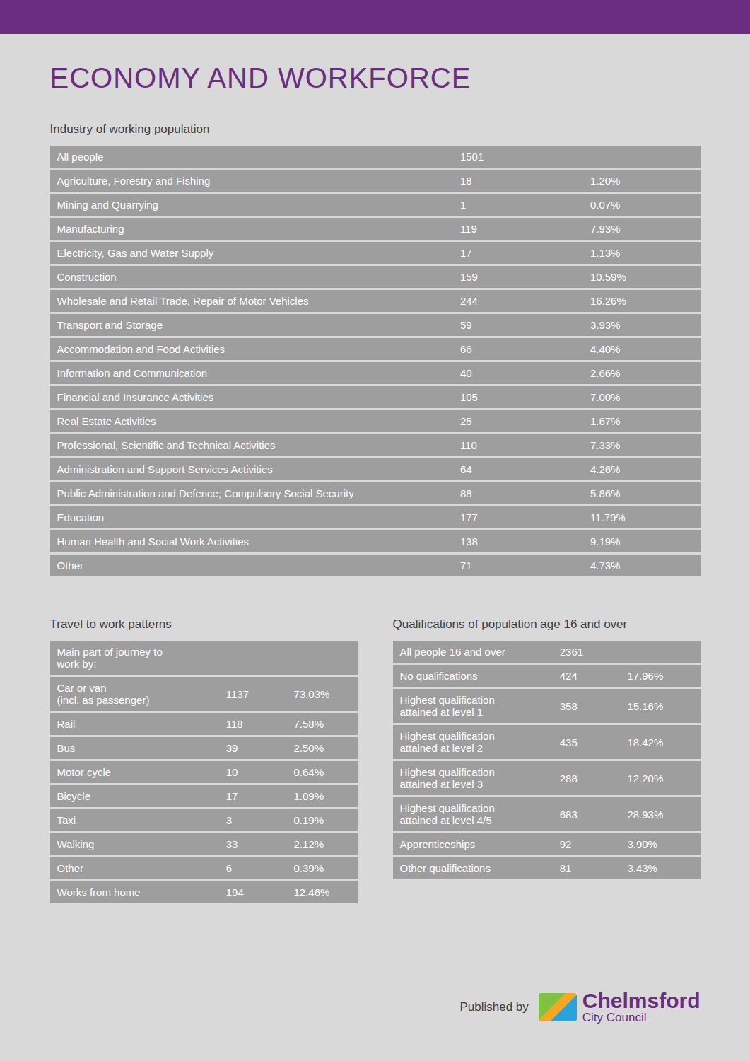ECONOMY AND WORKFORCE
Industry of working population
| All people | 1501 | |
| Agriculture, Forestry and Fishing | 18 | 1.20% |
| Mining and Quarrying | 1 | 0.07% |
| Manufacturing | 119 | 7.93% |
| Electricity, Gas and Water Supply | 17 | 1.13% |
| Construction | 159 | 10.59% |
| Wholesale and Retail Trade, Repair of Motor Vehicles | 244 | 16.26% |
| Transport and Storage | 59 | 3.93% |
| Accommodation and Food Activities | 66 | 4.40% |
| Information and Communication | 40 | 2.66% |
| Financial and Insurance Activities | 105 | 7.00% |
| Real Estate Activities | 25 | 1.67% |
| Professional, Scientific and Technical Activities | 110 | 7.33% |
| Administration and Support Services Activities | 64 | 4.26% |
| Public Administration and Defence; Compulsory Social Security | 88 | 5.86% |
| Education | 177 | 11.79% |
| Human Health and Social Work Activities | 138 | 9.19% |
| Other | 71 | 4.73% |
Travel to work patterns
| Main part of journey to work by: | | |
| Car or van (incl. as passenger) | 1137 | 73.03% |
| Rail | 118 | 7.58% |
| Bus | 39 | 2.50% |
| Motor cycle | 10 | 0.64% |
| Bicycle | 17 | 1.09% |
| Taxi | 3 | 0.19% |
| Walking | 33 | 2.12% |
| Other | 6 | 0.39% |
| Works from home | 194 | 12.46% |
Qualifications of population age 16 and over
| All people 16 and over | 2361 | |
| No qualifications | 424 | 17.96% |
| Highest qualification attained at level 1 | 358 | 15.16% |
| Highest qualification attained at level 2 | 435 | 18.42% |
| Highest qualification attained at level 3 | 288 | 12.20% |
| Highest qualification attained at level 4/5 | 683 | 28.93% |
| Apprenticeships | 92 | 3.90% |
| Other qualifications | 81 | 3.43% |
Published by
Chelmsford
City Council